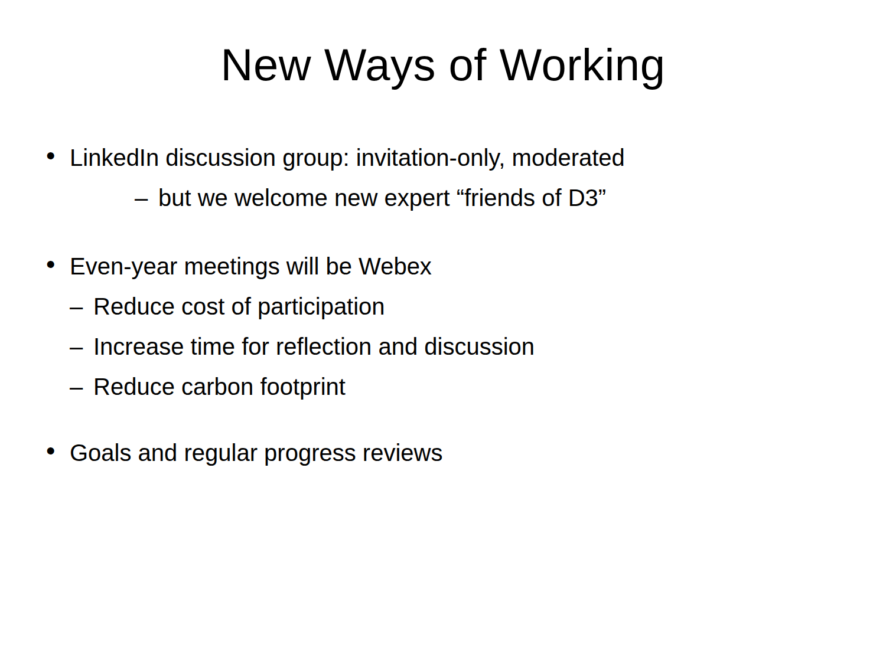New Ways of Working
LinkedIn discussion group: invitation-only, moderated
but we welcome new expert “friends of D3”
Even-year meetings will be Webex
Reduce cost of participation
Increase time for reflection and discussion
Reduce carbon footprint
Goals and regular progress reviews